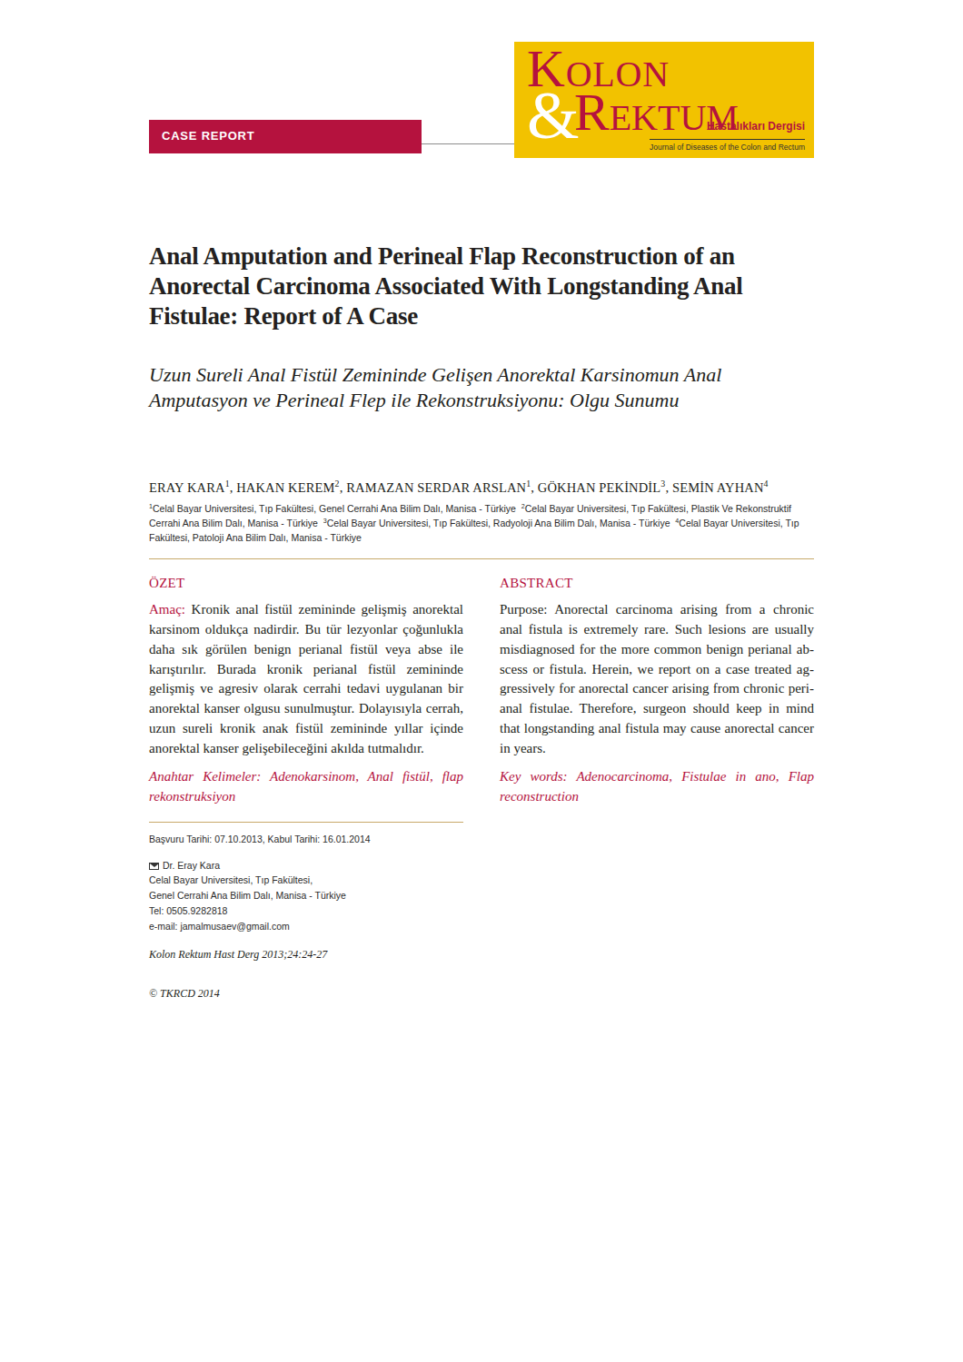CASE REPORT
& KOLON REKTUM
Hastalıkları Dergisi
Journal of Diseases of the Colon and Rectum
Anal Amputation and Perineal Flap Reconstruction of an Anorectal Carcinoma Associated With Longstanding Anal Fistulae: Report of A Case
Uzun Sureli Anal Fistül Zemininde Gelişen Anorektal Karsinomun Anal Amputasyon ve Perineal Flep ile Rekonstruksiyonu: Olgu Sunumu
ERAY KARA1, HAKAN KEREM2, RAMAZAN SERDAR ARSLAN1, GÖKHAN PEKİNDİL3, SEMİN AYHAN4
1Celal Bayar Universitesi, Tıp Fakültesi, Genel Cerrahi Ana Bilim Dalı, Manisa - Türkiye 2Celal Bayar Universitesi, Tıp Fakültesi, Plastik Ve Rekonstruktif Cerrahi Ana Bilim Dalı, Manisa - Türkiye 3Celal Bayar Universitesi, Tıp Fakültesi, Radyoloji Ana Bilim Dalı, Manisa - Türkiye 4Celal Bayar Universitesi, Tıp Fakültesi, Patoloji Ana Bilim Dalı, Manisa - Türkiye
ÖZET
Amaç: Kronik anal fistül zemininde gelişmiş anorektal karsinom oldukça nadirdir. Bu tür lezyonlar çoğunlukla daha sık görülen benign perianal fistül veya abse ile karıştırılır. Burada kronik perianal fistül zemininde gelişmiş ve agresiv olarak cerrahi tedavi uygulanan bir anorektal kanser olgusu sunulmuştur. Dolayısıyla cerrah, uzun sureli kronik anak fistül zemininde yıllar içinde anorektal kanser gelişebileceğini akılda tutmalıdır.
Anahtar Kelimeler: Adenokarsinom, Anal fistül, flap rekonstruksiyon
Başvuru Tarihi: 07.10.2013, Kabul Tarihi: 16.01.2014
Dr. Eray Kara
Celal Bayar Universitesi, Tıp Fakültesi,
Genel Cerrahi Ana Bilim Dalı, Manisa - Türkiye
Tel: 0505.9282818
e-mail: jamalmusaev@gmail.com
Kolon Rektum Hast Derg 2013;24:24-27
© TKRCD 2014
ABSTRACT
Purpose: Anorectal carcinoma arising from a chronic anal fistula is extremely rare. Such lesions are usually misdiagnosed for the more common benign perianal abscess or fistula. Herein, we report on a case treated aggressively for anorectal cancer arising from chronic perianal fistulae. Therefore, surgeon should keep in mind that longstanding anal fistula may cause anorectal cancer in years.
Key words: Adenocarcinoma, Fistulae in ano, Flap reconstruction